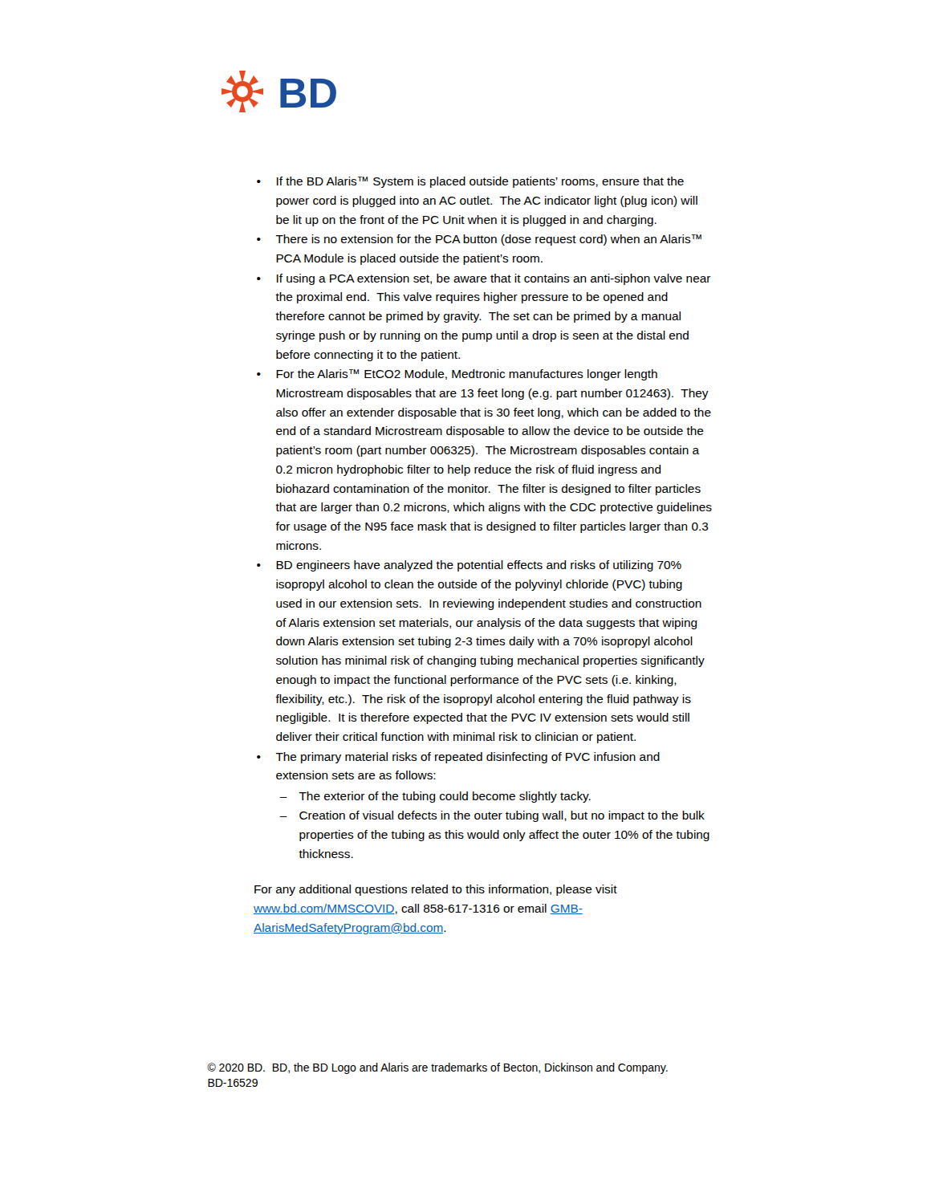BD
If the BD Alaris™ System is placed outside patients’ rooms, ensure that the power cord is plugged into an AC outlet. The AC indicator light (plug icon) will be lit up on the front of the PC Unit when it is plugged in and charging.
There is no extension for the PCA button (dose request cord) when an Alaris™ PCA Module is placed outside the patient’s room.
If using a PCA extension set, be aware that it contains an anti-siphon valve near the proximal end. This valve requires higher pressure to be opened and therefore cannot be primed by gravity. The set can be primed by a manual syringe push or by running on the pump until a drop is seen at the distal end before connecting it to the patient.
For the Alaris™ EtCO2 Module, Medtronic manufactures longer length Microstream disposables that are 13 feet long (e.g. part number 012463). They also offer an extender disposable that is 30 feet long, which can be added to the end of a standard Microstream disposable to allow the device to be outside the patient’s room (part number 006325). The Microstream disposables contain a 0.2 micron hydrophobic filter to help reduce the risk of fluid ingress and biohazard contamination of the monitor. The filter is designed to filter particles that are larger than 0.2 microns, which aligns with the CDC protective guidelines for usage of the N95 face mask that is designed to filter particles larger than 0.3 microns.
BD engineers have analyzed the potential effects and risks of utilizing 70% isopropyl alcohol to clean the outside of the polyvinyl chloride (PVC) tubing used in our extension sets. In reviewing independent studies and construction of Alaris extension set materials, our analysis of the data suggests that wiping down Alaris extension set tubing 2-3 times daily with a 70% isopropyl alcohol solution has minimal risk of changing tubing mechanical properties significantly enough to impact the functional performance of the PVC sets (i.e. kinking, flexibility, etc.). The risk of the isopropyl alcohol entering the fluid pathway is negligible. It is therefore expected that the PVC IV extension sets would still deliver their critical function with minimal risk to clinician or patient.
The primary material risks of repeated disinfecting of PVC infusion and extension sets are as follows:
The exterior of the tubing could become slightly tacky.
Creation of visual defects in the outer tubing wall, but no impact to the bulk properties of the tubing as this would only affect the outer 10% of the tubing thickness.
For any additional questions related to this information, please visit www.bd.com/MMSCOVID, call 858-617-1316 or email GMB-AlarisMedSafetyProgram@bd.com.
© 2020 BD. BD, the BD Logo and Alaris are trademarks of Becton, Dickinson and Company. BD-16529